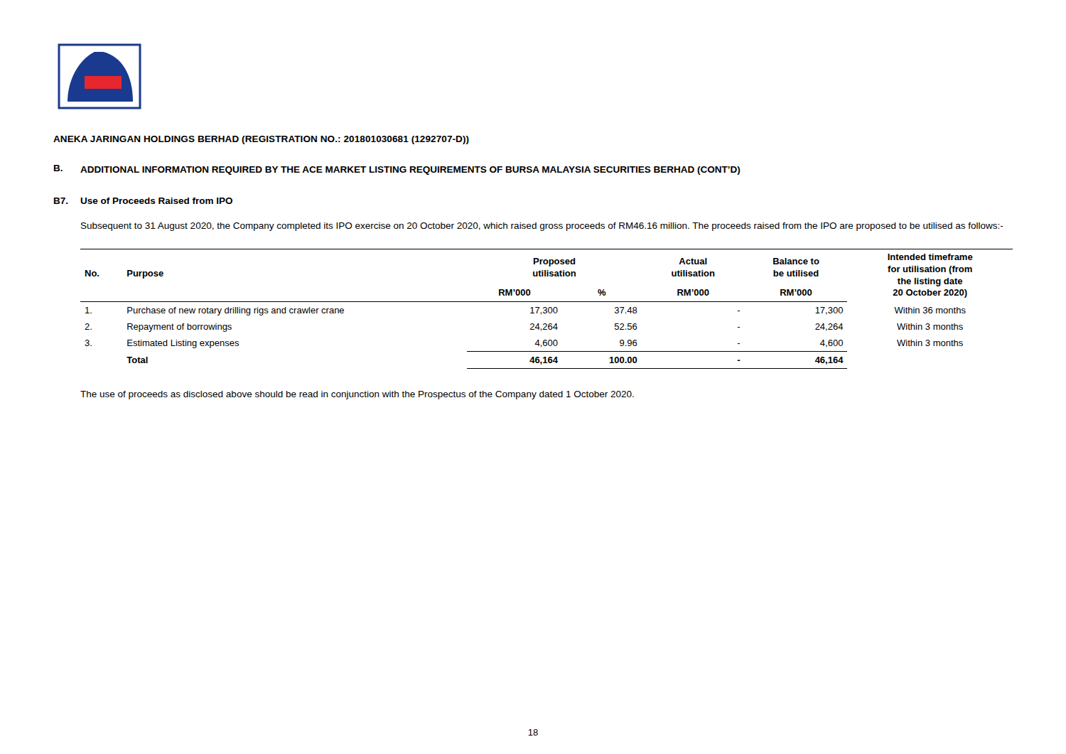ANEKA JARINGAN HOLDINGS BERHAD (REGISTRATION NO.: 201801030681 (1292707-D))
B.
ADDITIONAL INFORMATION REQUIRED BY THE ACE MARKET LISTING REQUIREMENTS OF BURSA MALAYSIA SECURITIES BERHAD (CONT’D)
B7.
Use of Proceeds Raised from IPO
Subsequent to 31 August 2020, the Company completed its IPO exercise on 20 October 2020, which raised gross proceeds of RM46.16 million. The proceeds raised from the IPO are proposed to be utilised as follows:-
| No. | Purpose | Proposed utilisation | Actual utilisation | Balance to be utilised | Intended timeframe for utilisation (from the listing date 20 October 2020) |
| --- | --- | --- | --- | --- | --- |
| | | RM’000 | % | RM’000 | RM’000 |
| 1. | Purchase of new rotary drilling rigs and crawler crane | 17,300 | 37.48 | - | 17,300 | Within 36 months |
| 2. | Repayment of borrowings | 24,264 | 52.56 | - | 24,264 | Within 3 months |
| 3. | Estimated Listing expenses | 4,600 | 9.96 | - | 4,600 | Within 3 months |
| | Total | 46,164 | 100.00 | - | 46,164 | |
The use of proceeds as disclosed above should be read in conjunction with the Prospectus of the Company dated 1 October 2020.
18